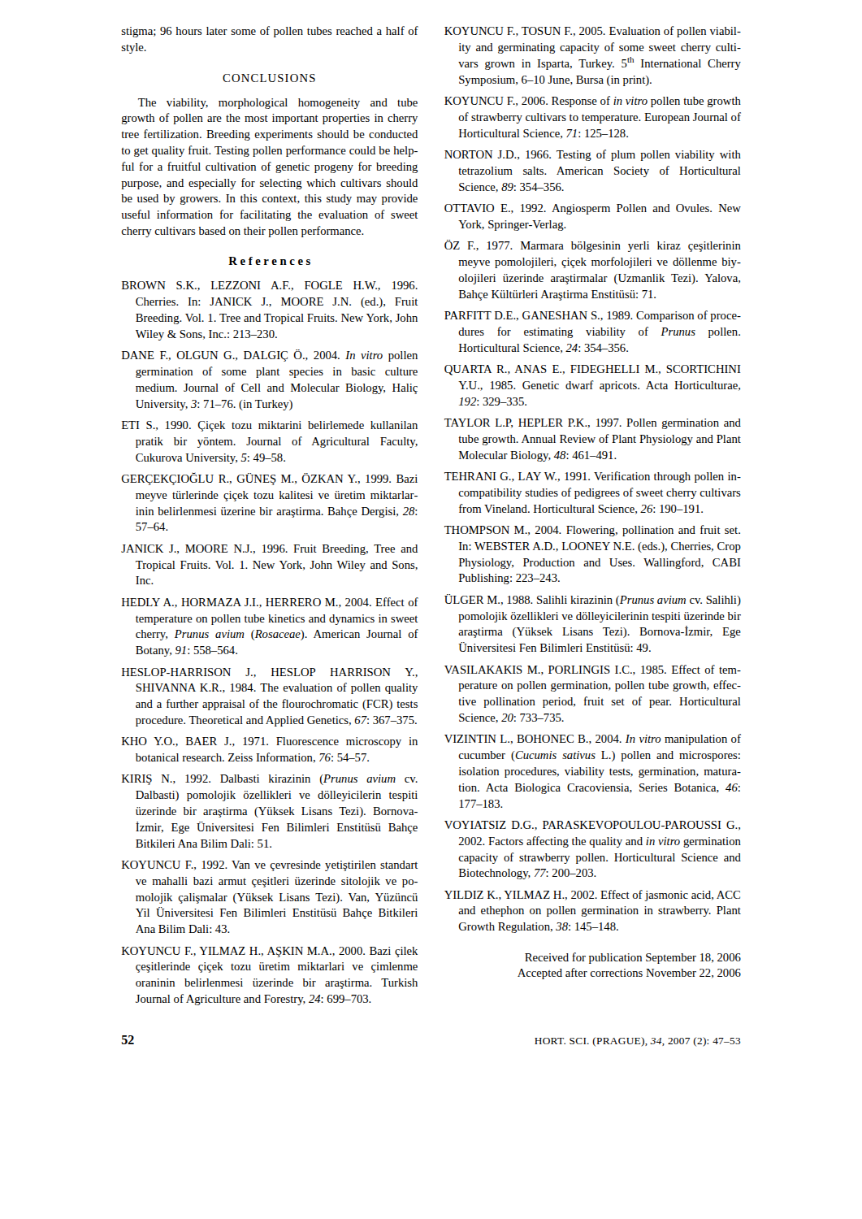stigma; 96 hours later some of pollen tubes reached a half of style.
Conclusions
The viability, morphological homogeneity and tube growth of pollen are the most important properties in cherry tree fertilization. Breeding experiments should be conducted to get quality fruit. Testing pollen performance could be helpful for a fruitful cultivation of genetic progeny for breeding purpose, and especially for selecting which cultivars should be used by growers. In this context, this study may provide useful information for facilitating the evaluation of sweet cherry cultivars based on their pollen performance.
R e f e r e n c e s
BROWN S.K., LEZZONI A.F., FOGLE H.W., 1996. Cherries. In: JANICK J., MOORE J.N. (ed.), Fruit Breeding. Vol. 1. Tree and Tropical Fruits. New York, John Wiley & Sons, Inc.: 213–230.
DANE F., OLGUN G., DALGIÇ Ö., 2004. In vitro pollen germination of some plant species in basic culture medium. Journal of Cell and Molecular Biology, Haliç University, 3: 71–76. (in Turkey)
ETI S., 1990. Çiçek tozu miktarini belirlemede kullanilan pratik bir yöntem. Journal of Agricultural Faculty, Cukurova University, 5: 49–58.
GERÇEKÇIOĞLU R., GÜNEŞ M., ÖZKAN Y., 1999. Bazi meyve türlerinde çiçek tozu kalitesi ve üretim miktarlarinin belirlenmesi üzerine bir araştirma. Bahçe Dergisi, 28: 57–64.
JANICK J., MOORE N.J., 1996. Fruit Breeding, Tree and Tropical Fruits. Vol. 1. New York, John Wiley and Sons, Inc.
HEDLY A., HORMAZA J.I., HERRERO M., 2004. Effect of temperature on pollen tube kinetics and dynamics in sweet cherry, Prunus avium (Rosaceae). American Journal of Botany, 91: 558–564.
HESLOP-HARRISON J., HESLOP HARRISON Y., SHIVANNA K.R., 1984. The evaluation of pollen quality and a further appraisal of the flourochromatic (FCR) tests procedure. Theoretical and Applied Genetics, 67: 367–375.
KHO Y.O., BAER J., 1971. Fluorescence microscopy in botanical research. Zeiss Information, 76: 54–57.
KIRIŞ N., 1992. Dalbasti kirazinin (Prunus avium cv. Dalbasti) pomolojik özellikleri ve dölleyicilerin tespiti üzerinde bir araştirma (Yüksek Lisans Tezi). Bornova-İzmir, Ege Üniversitesi Fen Bilimleri Enstitüsü Bahçe Bitkileri Ana Bilim Dali: 51.
KOYUNCU F., 1992. Van ve çevresinde yetiştirilen standart ve mahalli bazi armut çeşitleri üzerinde sitolojik ve pomolojik çalişmalar (Yüksek Lisans Tezi). Van, Yüzüncü Yil Üniversitesi Fen Bilimleri Enstitüsü Bahçe Bitkileri Ana Bilim Dali: 43.
KOYUNCU F., YILMAZ H., AŞKIN M.A., 2000. Bazi çilek çeşitlerinde çiçek tozu üretim miktarlari ve çimlenme oraninin belirlenmesi üzerinde bir araştirma. Turkish Journal of Agriculture and Forestry, 24: 699–703.
KOYUNCU F., TOSUN F., 2005. Evaluation of pollen viability and germinating capacity of some sweet cherry cultivars grown in Isparta, Turkey. 5th International Cherry Symposium, 6–10 June, Bursa (in print).
KOYUNCU F., 2006. Response of in vitro pollen tube growth of strawberry cultivars to temperature. European Journal of Horticultural Science, 71: 125–128.
NORTON J.D., 1966. Testing of plum pollen viability with tetrazolium salts. American Society of Horticultural Science, 89: 354–356.
OTTAVIO E., 1992. Angiosperm Pollen and Ovules. New York, Springer-Verlag.
ÖZ F., 1977. Marmara bölgesinin yerli kiraz çeşitlerinin meyve pomolojileri, çiçek morfolojileri ve döllenme biyolojileri üzerinde araştirmalar (Uzmanlik Tezi). Yalova, Bahçe Kültürleri Araştirma Enstitüsü: 71.
PARFITT D.E., GANESHAN S., 1989. Comparison of procedures for estimating viability of Prunus pollen. Horticultural Science, 24: 354–356.
QUARTA R., ANAS E., FIDEGHELLI M., SCORTICHINI Y.U., 1985. Genetic dwarf apricots. Acta Horticulturae, 192: 329–335.
TAYLOR L.P, HEPLER P.K., 1997. Pollen germination and tube growth. Annual Review of Plant Physiology and Plant Molecular Biology, 48: 461–491.
TEHRANI G., LAY W., 1991. Verification through pollen incompatibility studies of pedigrees of sweet cherry cultivars from Vineland. Horticultural Science, 26: 190–191.
THOMPSON M., 2004. Flowering, pollination and fruit set. In: WEBSTER A.D., LOONEY N.E. (eds.), Cherries, Crop Physiology, Production and Uses. Wallingford, CABI Publishing: 223–243.
ÜLGER M., 1988. Salihli kirazinin (Prunus avium cv. Salihli) pomolojik özellikleri ve dölleyicilerinin tespiti üzerinde bir araştirma (Yüksek Lisans Tezi). Bornova-İzmir, Ege Üniversitesi Fen Bilimleri Enstitüsü: 49.
VASILAKAKIS M., PORLINGIS I.C., 1985. Effect of temperature on pollen germination, pollen tube growth, effective pollination period, fruit set of pear. Horticultural Science, 20: 733–735.
VIZINTIN L., BOHONEC B., 2004. In vitro manipulation of cucumber (Cucumis sativus L.) pollen and microspores: isolation procedures, viability tests, germination, maturation. Acta Biologica Cracoviensia, Series Botanica, 46: 177–183.
VOYIATSIZ D.G., PARASKEVOPOULOU-PAROUSSI G., 2002. Factors affecting the quality and in vitro germination capacity of strawberry pollen. Horticultural Science and Biotechnology, 77: 200–203.
YILDIZ K., YILMAZ H., 2002. Effect of jasmonic acid, ACC and ethephon on pollen germination in strawberry. Plant Growth Regulation, 38: 145–148.
Received for publication September 18, 2006
Accepted after corrections November 22, 2006
52 HORT. SCI. (PRAGUE), 34, 2007 (2): 47–53